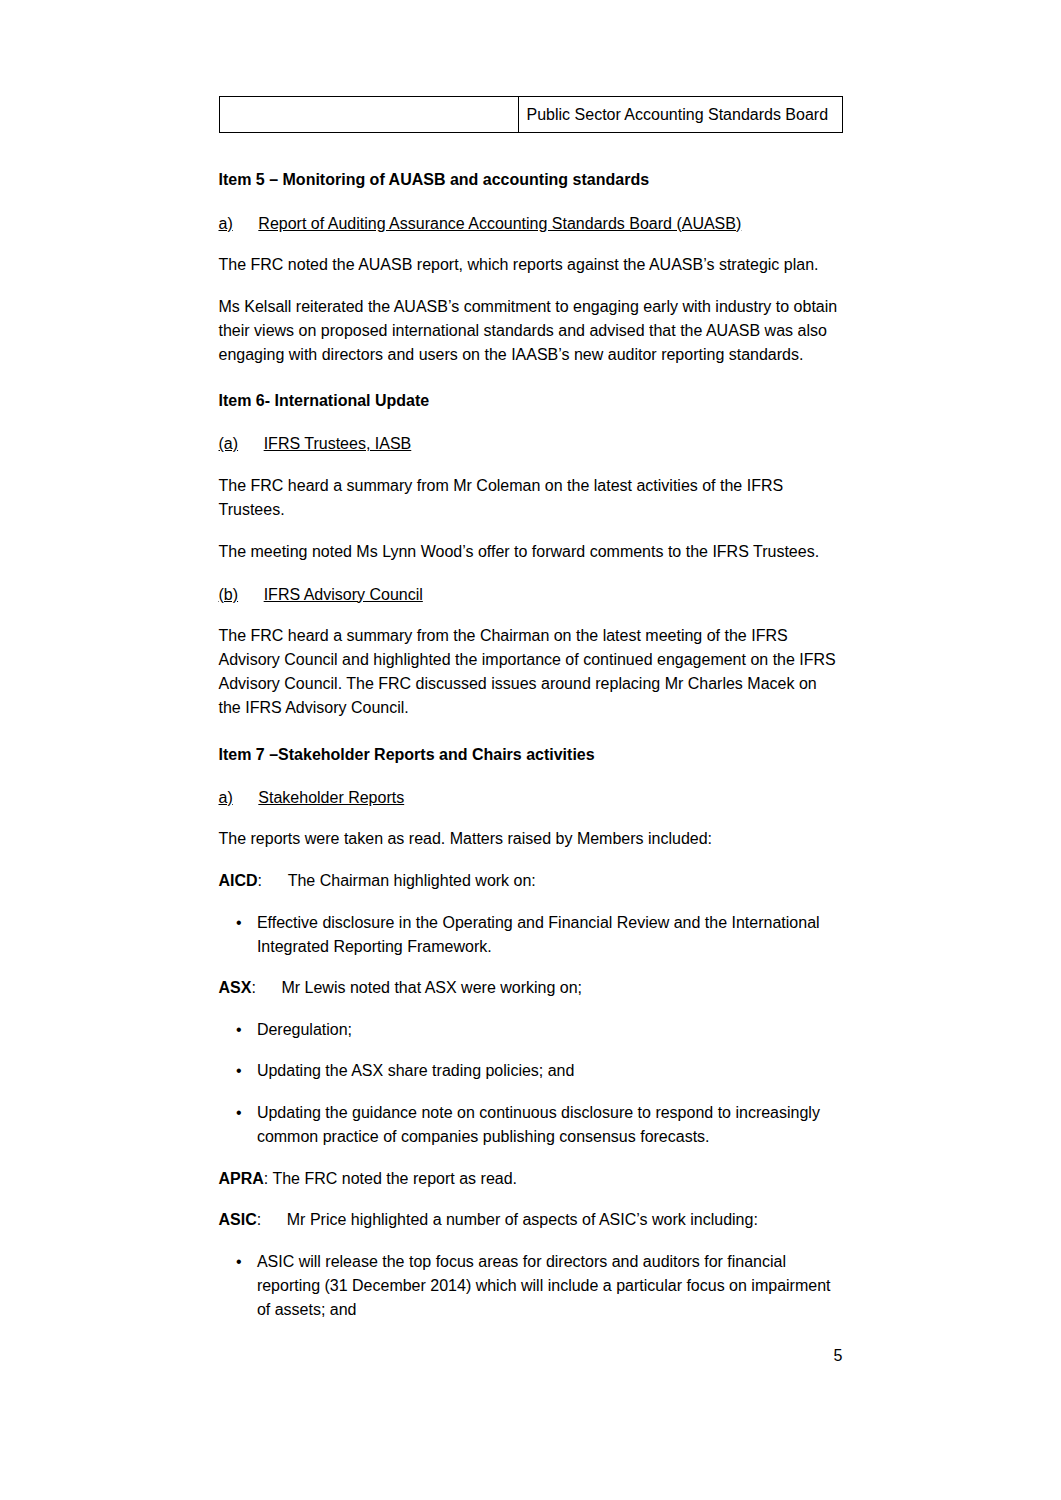| | Public Sector Accounting Standards Board |
Item 5 – Monitoring of AUASB and accounting standards
a) Report of Auditing Assurance Accounting Standards Board (AUASB)
The FRC noted the AUASB report, which reports against the AUASB’s strategic plan.
Ms Kelsall reiterated the AUASB’s commitment to engaging early with industry to obtain their views on proposed international standards and advised that the AUASB was also engaging with directors and users on the IAASB’s new auditor reporting standards.
Item 6- International Update
(a) IFRS Trustees, IASB
The FRC heard a summary from Mr Coleman on the latest activities of the IFRS Trustees.
The meeting noted Ms Lynn Wood’s offer to forward comments to the IFRS Trustees.
(b) IFRS Advisory Council
The FRC heard a summary from the Chairman on the latest meeting of the IFRS Advisory Council and highlighted the importance of continued engagement on the IFRS Advisory Council. The FRC discussed issues around replacing Mr Charles Macek on the IFRS Advisory Council.
Item 7 –Stakeholder Reports and Chairs activities
a) Stakeholder Reports
The reports were taken as read. Matters raised by Members included:
AICD: The Chairman highlighted work on:
Effective disclosure in the Operating and Financial Review and the International Integrated Reporting Framework.
ASX: Mr Lewis noted that ASX were working on;
Deregulation;
Updating the ASX share trading policies; and
Updating the guidance note on continuous disclosure to respond to increasingly common practice of companies publishing consensus forecasts.
APRA: The FRC noted the report as read.
ASIC: Mr Price highlighted a number of aspects of ASIC’s work including:
ASIC will release the top focus areas for directors and auditors for financial reporting (31 December 2014) which will include a particular focus on impairment of assets; and
5